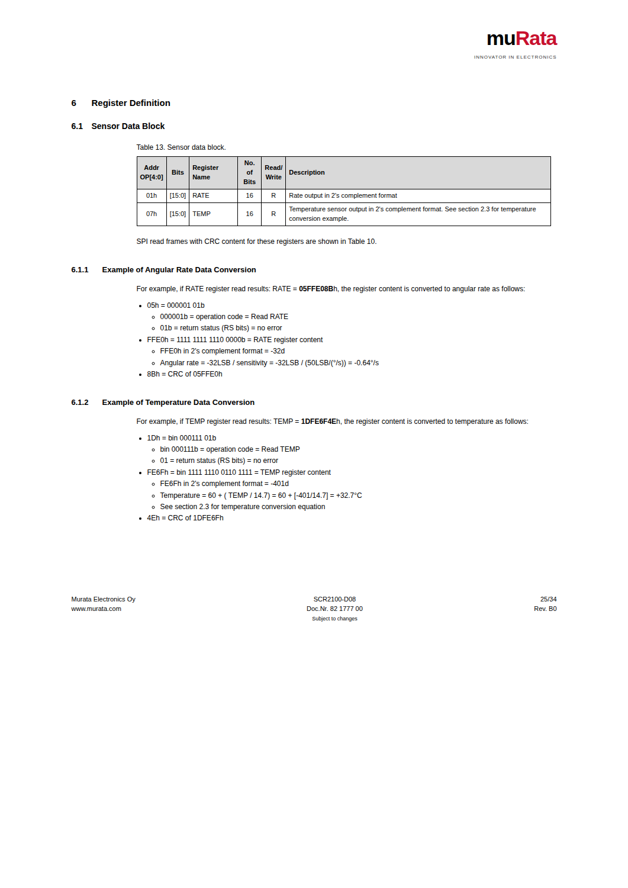mu Rata
INNOVATOR IN ELECTRONICS
6 Register Definition
6.1 Sensor Data Block
Table 13. Sensor data block.
| Addr OP[4:0] | Bits | Register Name | No. of Bits | Read/ Write | Description |
| --- | --- | --- | --- | --- | --- |
| 01h | [15:0] | RATE | 16 | R | Rate output in 2's complement format |
| 07h | [15:0] | TEMP | 16 | R | Temperature sensor output in 2's complement format. See section 2.3 for temperature conversion example. |
SPI read frames with CRC content for these registers are shown in Table 10.
6.1.1 Example of Angular Rate Data Conversion
For example, if RATE register read results: RATE = 05FFE08Bh, the register content is converted to angular rate as follows:
05h = 000001 01b
000001b = operation code = Read RATE
01b = return status (RS bits) = no error
FFE0h = 1111 1111 1110 0000b = RATE register content
FFE0h in 2's complement format = -32d
Angular rate = -32LSB / sensitivity = -32LSB / (50LSB/(°/s)) = -0.64°/s
8Bh = CRC of 05FFE0h
6.1.2 Example of Temperature Data Conversion
For example, if TEMP register read results: TEMP = 1DFE6F4Eh, the register content is converted to temperature as follows:
1Dh = bin 000111 01b
bin 000111b = operation code = Read TEMP
01 = return status (RS bits) = no error
FE6Fh = bin 1111 1110 0110 1111 = TEMP register content
FE6Fh in 2's complement format = -401d
Temperature = 60 + ( TEMP / 14.7) = 60 + [-401/14.7] = +32.7°C
See section 2.3 for temperature conversion equation
4Eh = CRC of 1DFE6Fh
Murata Electronics Oy
www.murata.com
SCR2100-D08
Doc.Nr. 82 1777 00
Subject to changes
25/34
Rev. B0